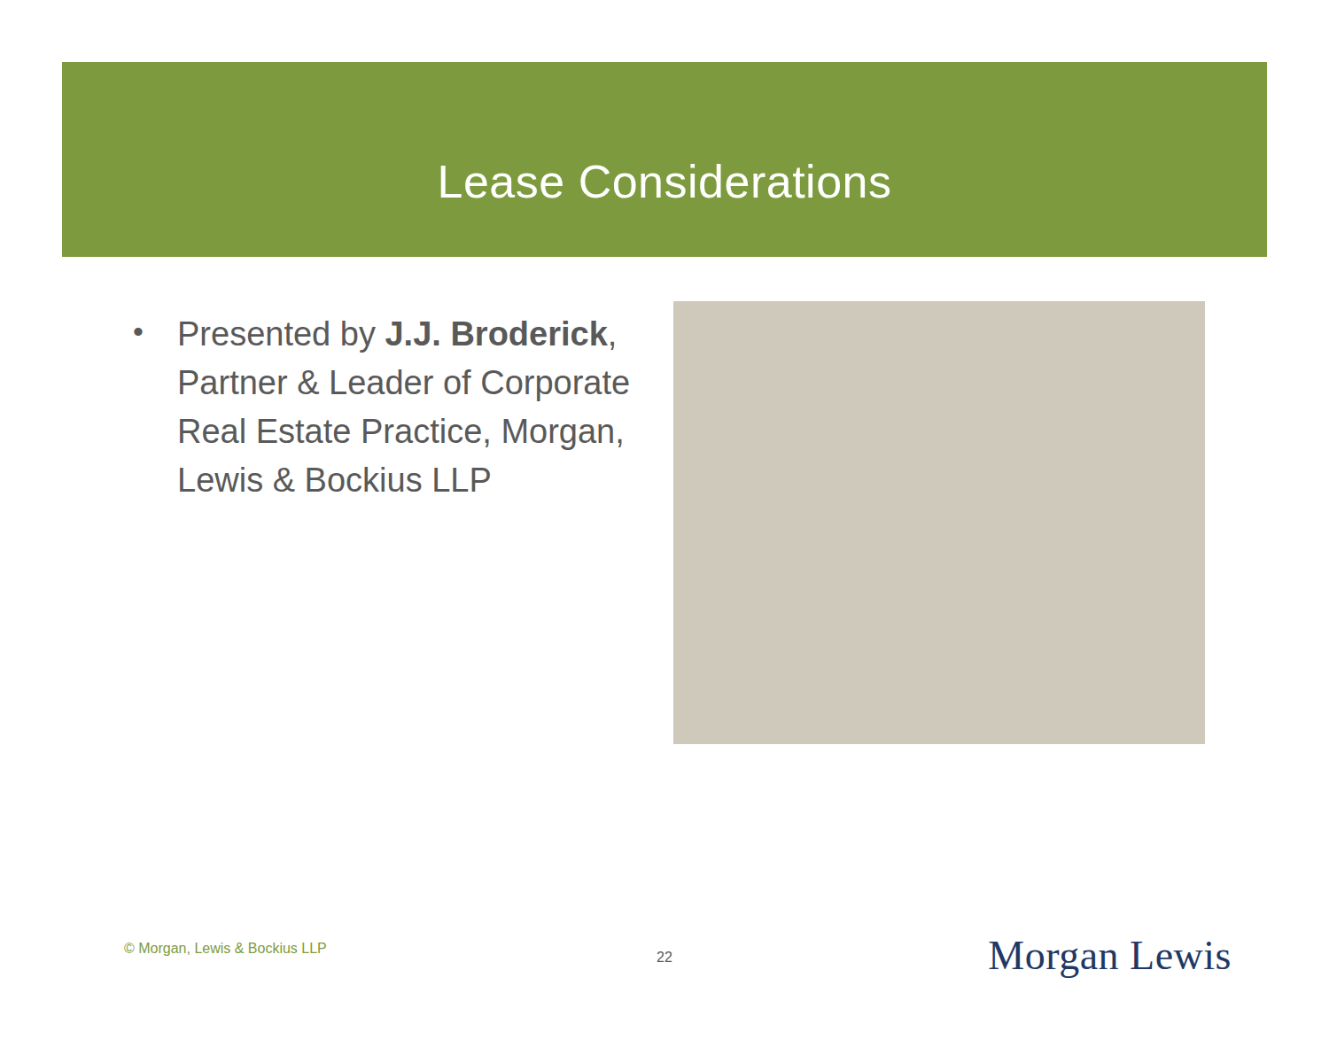Lease Considerations
Presented by J.J. Broderick, Partner & Leader of Corporate Real Estate Practice, Morgan, Lewis & Bockius LLP
© Morgan, Lewis & Bockius LLP
22
Morgan Lewis